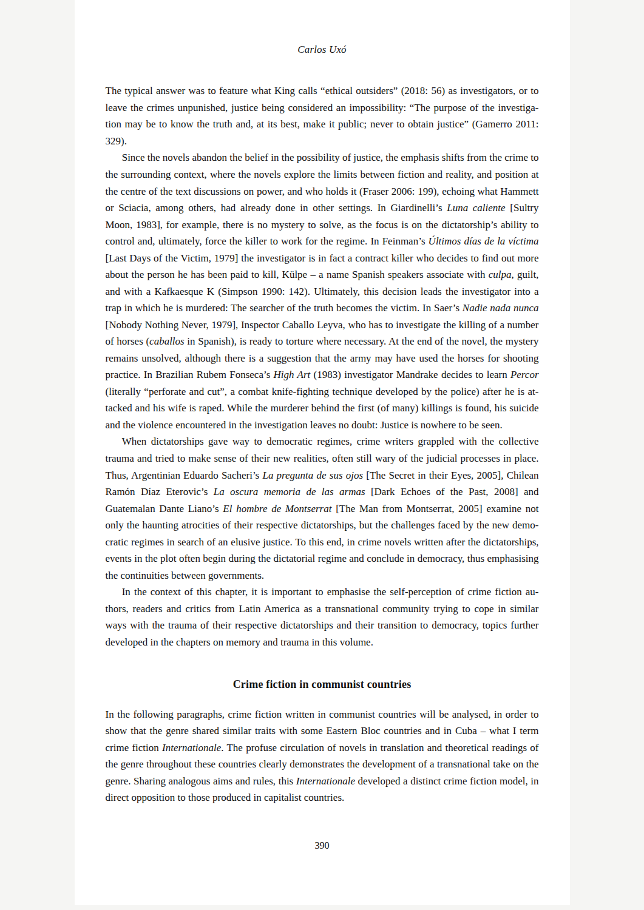Carlos Uxó
The typical answer was to feature what King calls “ethical outsiders” (2018: 56) as investigators, or to leave the crimes unpunished, justice being considered an impossibility: “The purpose of the investigation may be to know the truth and, at its best, make it public; never to obtain justice” (Gamerro 2011: 329).
Since the novels abandon the belief in the possibility of justice, the emphasis shifts from the crime to the surrounding context, where the novels explore the limits between fiction and reality, and position at the centre of the text discussions on power, and who holds it (Fraser 2006: 199), echoing what Hammett or Sciacia, among others, had already done in other settings. In Giardinelli’s Luna caliente [Sultry Moon, 1983], for example, there is no mystery to solve, as the focus is on the dictatorship’s ability to control and, ultimately, force the killer to work for the regime. In Feinman’s Últimos días de la víctima [Last Days of the Victim, 1979] the investigator is in fact a contract killer who decides to find out more about the person he has been paid to kill, Külpe – a name Spanish speakers associate with culpa, guilt, and with a Kafkaesque K (Simpson 1990: 142). Ultimately, this decision leads the investigator into a trap in which he is murdered: The searcher of the truth becomes the victim. In Saer’s Nadie nada nunca [Nobody Nothing Never, 1979], Inspector Caballo Leyva, who has to investigate the killing of a number of horses (caballos in Spanish), is ready to torture where necessary. At the end of the novel, the mystery remains unsolved, although there is a suggestion that the army may have used the horses for shooting practice. In Brazilian Rubem Fonseca’s High Art (1983) investigator Mandrake decides to learn Percor (literally “perforate and cut”, a combat knife-fighting technique developed by the police) after he is attacked and his wife is raped. While the murderer behind the first (of many) killings is found, his suicide and the violence encountered in the investigation leaves no doubt: Justice is nowhere to be seen.
When dictatorships gave way to democratic regimes, crime writers grappled with the collective trauma and tried to make sense of their new realities, often still wary of the judicial processes in place. Thus, Argentinian Eduardo Sacheri’s La pregunta de sus ojos [The Secret in their Eyes, 2005], Chilean Ramón Díaz Eterovic’s La oscura memoria de las armas [Dark Echoes of the Past, 2008] and Guatemalan Dante Liano’s El hombre de Montserrat [The Man from Montserrat, 2005] examine not only the haunting atrocities of their respective dictatorships, but the challenges faced by the new democratic regimes in search of an elusive justice. To this end, in crime novels written after the dictatorships, events in the plot often begin during the dictatorial regime and conclude in democracy, thus emphasising the continuities between governments.
In the context of this chapter, it is important to emphasise the self-perception of crime fiction authors, readers and critics from Latin America as a transnational community trying to cope in similar ways with the trauma of their respective dictatorships and their transition to democracy, topics further developed in the chapters on memory and trauma in this volume.
Crime fiction in communist countries
In the following paragraphs, crime fiction written in communist countries will be analysed, in order to show that the genre shared similar traits with some Eastern Bloc countries and in Cuba – what I term crime fiction Internationale. The profuse circulation of novels in translation and theoretical readings of the genre throughout these countries clearly demonstrates the development of a transnational take on the genre. Sharing analogous aims and rules, this Internationale developed a distinct crime fiction model, in direct opposition to those produced in capitalist countries.
390